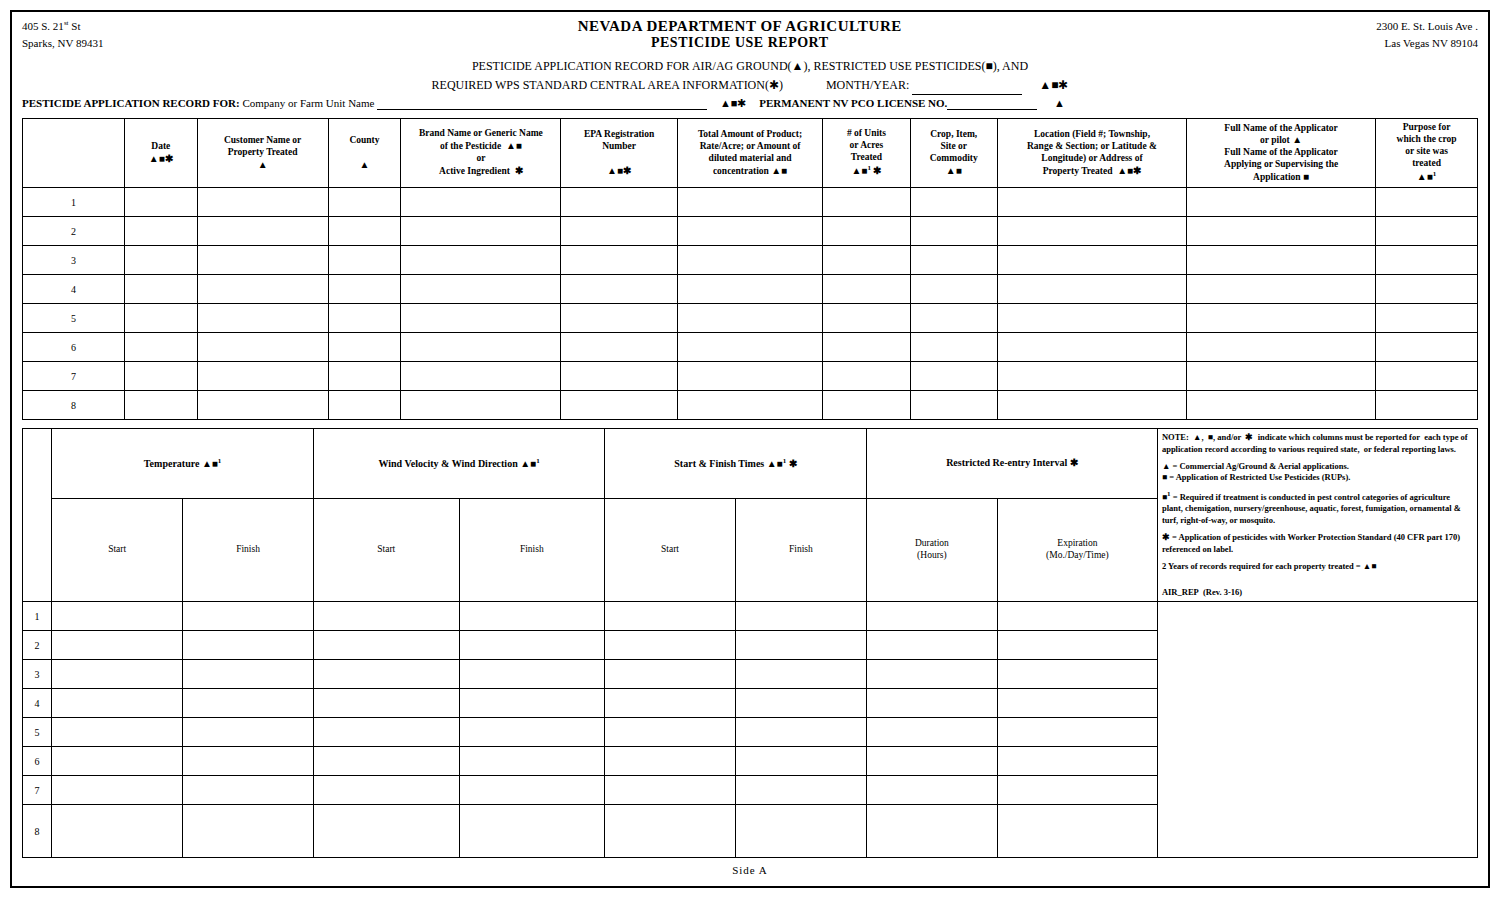405 S. 21st St
Sparks, NV 89431
NEVADA DEPARTMENT OF AGRICULTURE
PESTICIDE USE REPORT
2300 E. St. Louis Ave .
Las Vegas NV 89104
PESTICIDE APPLICATION RECORD FOR AIR/AG GROUND(▲), RESTRICTED USE PESTICIDES(■), AND
REQUIRED WPS STANDARD CENTRAL AREA INFORMATION(✱) MONTH/YEAR: ▲■✱
PESTICIDE APPLICATION RECORD FOR: Company or Farm Unit Name ▲■✱ PERMANENT NV PCO LICENSE NO. ▲
| | Date ▲■✱ | Customer Name or Property Treated ▲ | County ▲ | Brand Name or Generic Name of the Pesticide ▲■ or Active Ingredient ✱ | EPA Registration Number ▲■✱ | Total Amount of Product; Rate/Acre; or Amount of diluted material and concentration ▲■ | # of Units or Acres Treated ▲■ 1 ✱ | Crop, Item, Site or Commodity ▲■ | Location (Field #; Township, Range & Section; or Latitude & Longitude) or Address of Property Treated ▲■✱ | Full Name of the Applicator or pilot ▲ Full Name of the Applicator Applying or Supervising the Application ■ | Purpose for which the crop or site was treated ▲■ 1 |
| --- | --- | --- | --- | --- | --- | --- | --- | --- | --- | --- | --- |
| 1 | | | | | | | | | | | |
| 2 | | | | | | | | | | | |
| 3 | | | | | | | | | | | |
| 4 | | | | | | | | | | | |
| 5 | | | | | | | | | | | |
| 6 | | | | | | | | | | | |
| 7 | | | | | | | | | | | |
| 8 | | | | | | | | | | | |
| | Temperature ▲■ 1 | Wind Velocity & Wind Direction ▲■ 1 | Start & Finish Times ▲■ 1 ✱ | Restricted Re-entry Interval ✱ | NOTE: ▲, ■, and/or ✱ indicate which columns must be reported for each type of application record according to various required state, or federal reporting laws. ▲ = Commercial Ag/Ground & Aerial applications. ■ = Application of Restricted Use Pesticides (RUPs). ■ 1 = Required if treatment is conducted in pest control categories of agriculture plant, chemigation, nursery/greenhouse, aquatic, forest, fumigation, ornamental & turf, right-of-way, or mosquito. ✱ = Application of pesticides with Worker Protection Standard (40 CFR part 170) referenced on label. 2 Years of records required for each property treated = ▲■ AIR_REP (Rev. 3-16) |
| --- | --- | --- | --- | --- | --- |
| Start | Finish | Start | Finish | Start | Finish | Duration (Hours) | Expiration (Mo./Day/Time) |
| 1 | | | | | | | | |
| 2 | | | | | | | | |
| 3 | | | | | | | | |
| 4 | | | | | | | | |
| 5 | | | | | | | | |
| 6 | | | | | | | | |
| 7 | | | | | | | | |
| 8 | | | | | | | | |
Side A